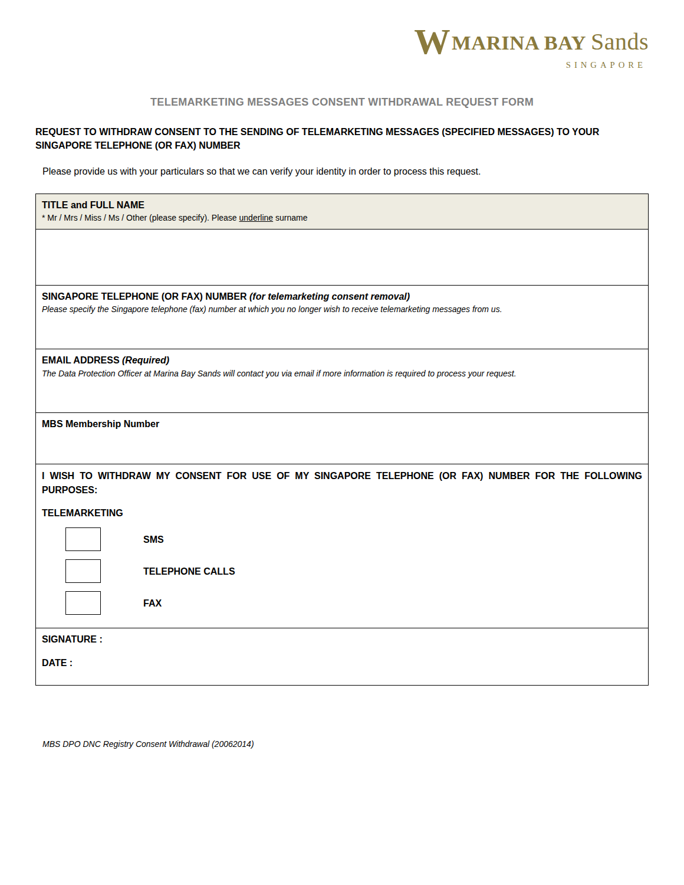W MARINA BAY Sands
SINGAPORE
TELEMARKETING MESSAGES CONSENT WITHDRAWAL REQUEST FORM
REQUEST TO WITHDRAW CONSENT TO THE SENDING OF TELEMARKETING MESSAGES (SPECIFIED MESSAGES) TO YOUR SINGAPORE TELEPHONE (OR FAX) NUMBER
Please provide us with your particulars so that we can verify your identity in order to process this request.
| TITLE and FULL NAME * Mr / Mrs / Miss / Ms / Other (please specify). Please underline surname |
| SINGAPORE TELEPHONE (OR FAX) NUMBER (for telemarketing consent removal) Please specify the Singapore telephone (fax) number at which you no longer wish to receive telemarketing messages from us. |
| EMAIL ADDRESS (Required) The Data Protection Officer at Marina Bay Sands will contact you via email if more information is required to process your request. |
| MBS Membership Number |
| I WISH TO WITHDRAW MY CONSENT FOR USE OF MY SINGAPORE TELEPHONE (OR FAX) NUMBER FOR THE FOLLOWING PURPOSES: TELEMARKETING SMS TELEPHONE CALLS FAX |
| SIGNATURE : DATE : |
MBS DPO DNC Registry Consent Withdrawal (20062014)